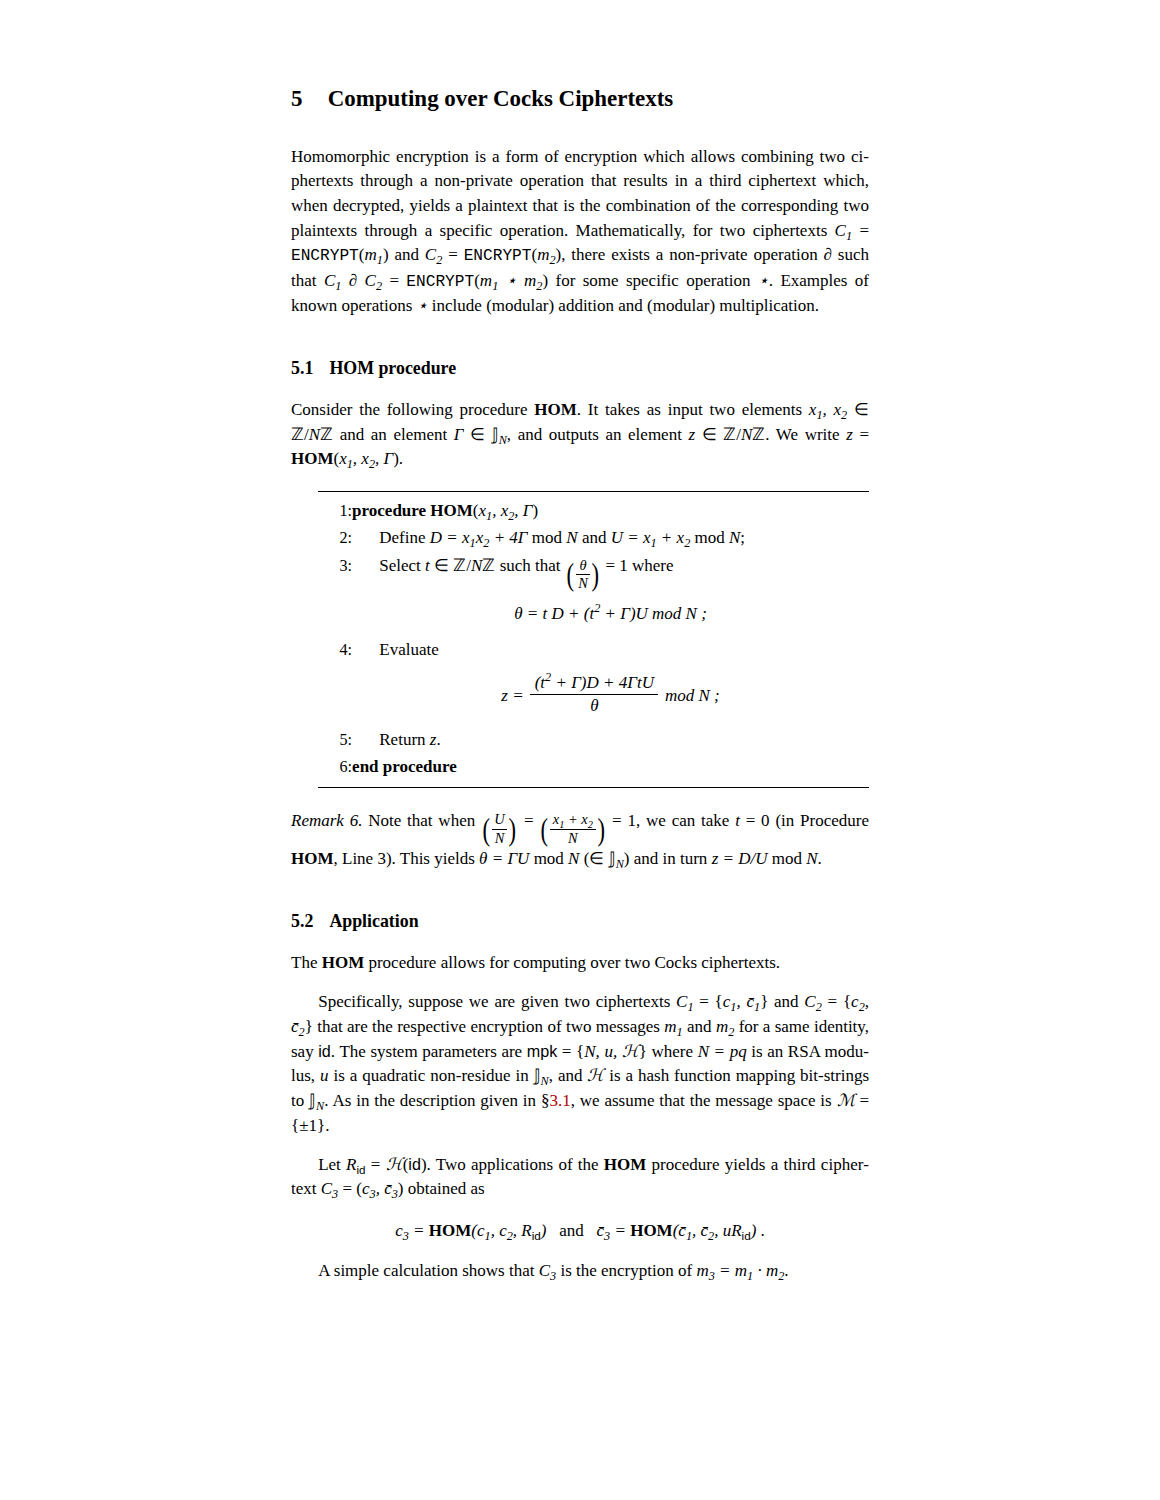5 Computing over Cocks Ciphertexts
Homomorphic encryption is a form of encryption which allows combining two ciphertexts through a non-private operation that results in a third ciphertext which, when decrypted, yields a plaintext that is the combination of the corresponding two plaintexts through a specific operation. Mathematically, for two ciphertexts C1 = ENCRYPT(m1) and C2 = ENCRYPT(m2), there exists a non-private operation ∂ such that C1 ∂ C2 = ENCRYPT(m1 ⋆ m2) for some specific operation ⋆. Examples of known operations ⋆ include (modular) addition and (modular) multiplication.
5.1 HOM procedure
Consider the following procedure HOM. It takes as input two elements x1, x2 ∈ ℤ/Nℤ and an element Γ ∈ 𝕁N, and outputs an element z ∈ ℤ/Nℤ. We write z = HOM(x1, x2, Γ).
| 1: | procedure HOM ( x 1 , x 2 , Γ ) |
| 2: | Define D = x 1 x 2 + 4Γ mod N and U = x 1 + x 2 mod N ; |
| 3: | Select t ∈ ℤ / N ℤ such that ( θ N ) = 1 where θ = t D + (t 2 + Γ)U mod N ; |
| 4: | Evaluate z = (t 2 + Γ)D + 4ΓtU θ mod N ; |
| 5: | Return z . |
| 6: | end procedure |
Remark 6. Note that when (UN) = (x1 + x2 N) = 1, we can take t = 0 (in Procedure HOM, Line 3). This yields θ = ΓU mod N (∈ 𝕁N) and in turn z = D/U mod N.
5.2 Application
The HOM procedure allows for computing over two Cocks ciphertexts.
Specifically, suppose we are given two ciphertexts C1 = {c1, c̄1} and C2 = {c2, c̄2} that are the respective encryption of two messages m1 and m2 for a same identity, say id. The system parameters are mpk = {N, u, ℋ} where N = pq is an RSA modulus, u is a quadratic non-residue in 𝕁N, and ℋ is a hash function mapping bit-strings to 𝕁N. As in the description given in §3.1, we assume that the message space is ℳ = {±1}.
Let Rid = ℋ(id). Two applications of the HOM procedure yields a third ciphertext C3 = (c3, c̄3) obtained as
c3 = HOM(c1, c2, Rid) and c̄3 = HOM(c̄1, c̄2, uRid) .
A simple calculation shows that C3 is the encryption of m3 = m1 · m2.